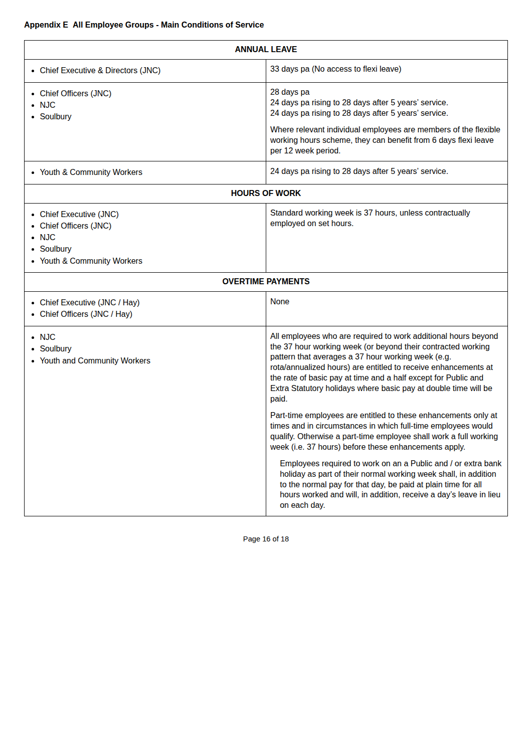Appendix E All Employee Groups - Main Conditions of Service
| ANNUAL LEAVE |
| --- |
| Chief Executive & Directors (JNC) | 33 days pa (No access to flexi leave) |
| Chief Officers (JNC) NJC Soulbury | 28 days pa 24 days pa rising to 28 days after 5 years’ service. 24 days pa rising to 28 days after 5 years’ service. Where relevant individual employees are members of the flexible working hours scheme, they can benefit from 6 days flexi leave per 12 week period. |
| Youth & Community Workers | 24 days pa rising to 28 days after 5 years’ service. |
| HOURS OF WORK |
| Chief Executive (JNC) Chief Officers (JNC) NJC Soulbury Youth & Community Workers | Standard working week is 37 hours, unless contractually employed on set hours. |
| OVERTIME PAYMENTS |
| Chief Executive (JNC / Hay) Chief Officers (JNC / Hay) | None |
| NJC Soulbury Youth and Community Workers | All employees who are required to work additional hours beyond the 37 hour working week (or beyond their contracted working pattern that averages a 37 hour working week (e.g. rota/annualized hours) are entitled to receive enhancements at the rate of basic pay at time and a half except for Public and Extra Statutory holidays where basic pay at double time will be paid. Part-time employees are entitled to these enhancements only at times and in circumstances in which full-time employees would qualify. Otherwise a part-time employee shall work a full working week (i.e. 37 hours) before these enhancements apply. Employees required to work on an a Public and / or extra bank holiday as part of their normal working week shall, in addition to the normal pay for that day, be paid at plain time for all hours worked and will, in addition, receive a day’s leave in lieu on each day. |
Page 16 of 18